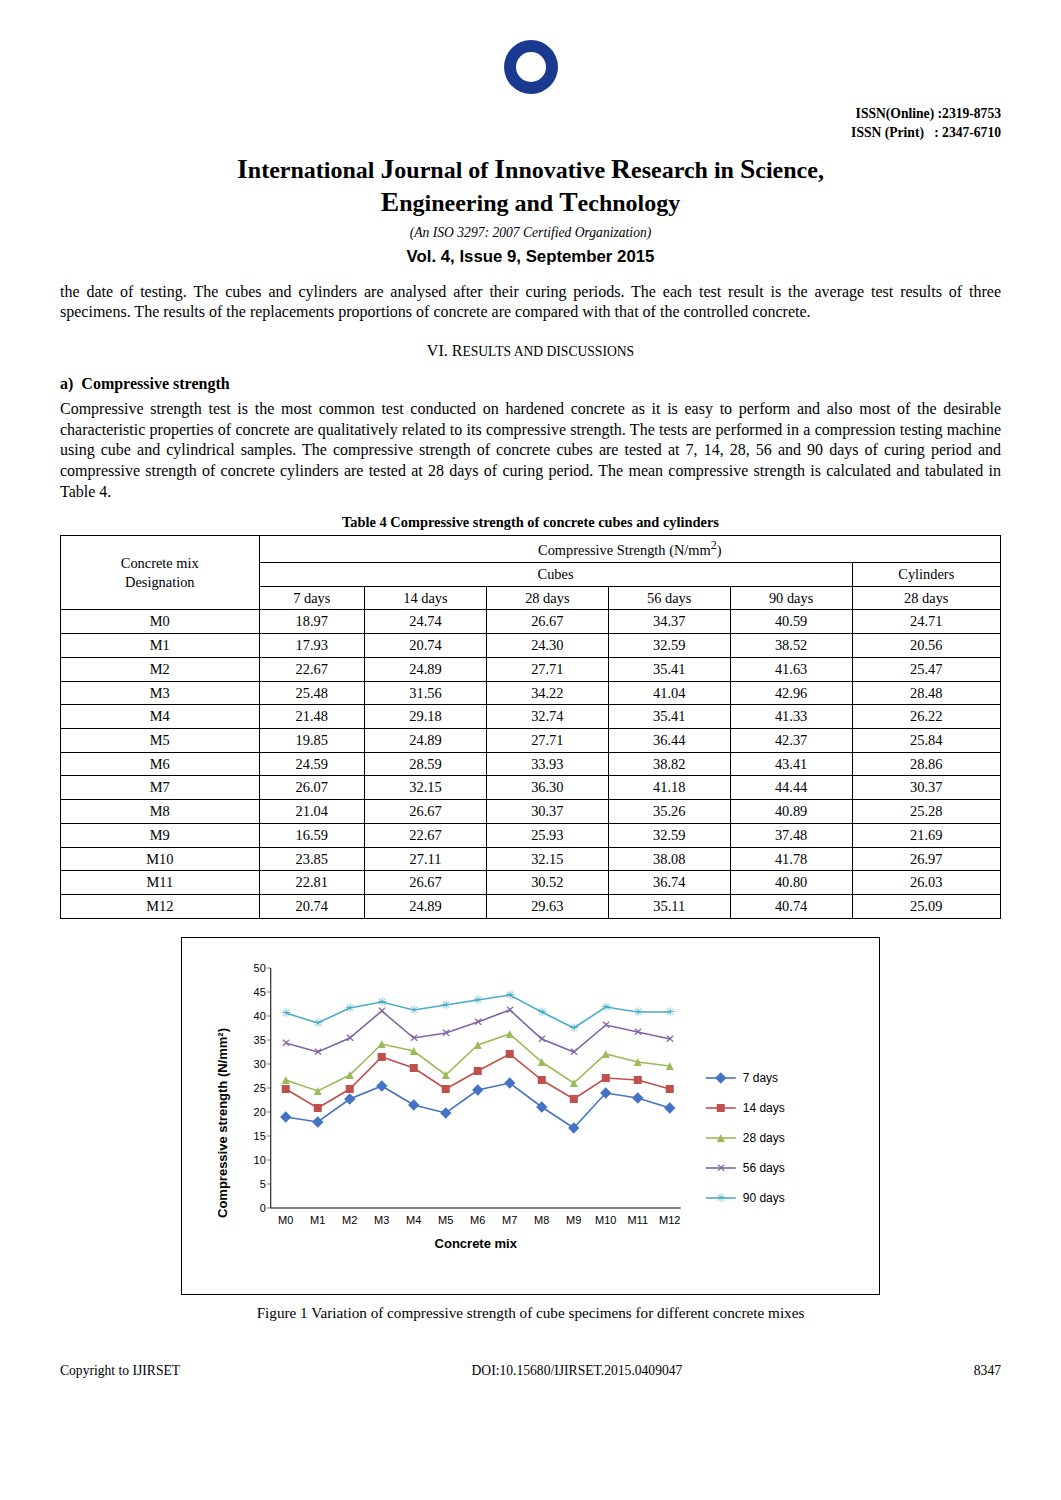ISSN(Online) :2319-8753
ISSN (Print) : 2347-6710
International Journal of Innovative Research in Science,
Engineering and Technology
(An ISO 3297: 2007 Certified Organization)
Vol. 4, Issue 9, September 2015
the date of testing. The cubes and cylinders are analysed after their curing periods. The each test result is the average test results of three specimens. The results of the replacements proportions of concrete are compared with that of the controlled concrete.
VI. RESULTS AND DISCUSSIONS
a) Compressive strength
Compressive strength test is the most common test conducted on hardened concrete as it is easy to perform and also most of the desirable characteristic properties of concrete are qualitatively related to its compressive strength. The tests are performed in a compression testing machine using cube and cylindrical samples. The compressive strength of concrete cubes are tested at 7, 14, 28, 56 and 90 days of curing period and compressive strength of concrete cylinders are tested at 28 days of curing period. The mean compressive strength is calculated and tabulated in Table 4.
Table 4 Compressive strength of concrete cubes and cylinders
| Concrete mix Designation | Compressive Strength (N/mm 2 ) |
| Cubes | Cylinders |
| 7 days | 14 days | 28 days | 56 days | 90 days | 28 days |
| M0 | 18.97 | 24.74 | 26.67 | 34.37 | 40.59 | 24.71 |
| M1 | 17.93 | 20.74 | 24.30 | 32.59 | 38.52 | 20.56 |
| M2 | 22.67 | 24.89 | 27.71 | 35.41 | 41.63 | 25.47 |
| M3 | 25.48 | 31.56 | 34.22 | 41.04 | 42.96 | 28.48 |
| M4 | 21.48 | 29.18 | 32.74 | 35.41 | 41.33 | 26.22 |
| M5 | 19.85 | 24.89 | 27.71 | 36.44 | 42.37 | 25.84 |
| M6 | 24.59 | 28.59 | 33.93 | 38.82 | 43.41 | 28.86 |
| M7 | 26.07 | 32.15 | 36.30 | 41.18 | 44.44 | 30.37 |
| M8 | 21.04 | 26.67 | 30.37 | 35.26 | 40.89 | 25.28 |
| M9 | 16.59 | 22.67 | 25.93 | 32.59 | 37.48 | 21.69 |
| M10 | 23.85 | 27.11 | 32.15 | 38.08 | 41.78 | 26.97 |
| M11 | 22.81 | 26.67 | 30.52 | 36.74 | 40.80 | 26.03 |
| M12 | 20.74 | 24.89 | 29.63 | 35.11 | 40.74 | 25.09 |
Compressive strength (N/mm²) 50 45 40 35 30 25 20 15 10 5 0 M0 M1 M2 M3 M4 M5 M6 M7 M8 M9 M10 M11 M12 Concrete mix ✕ ✕ ✕ ✕ ✕ ✕ ✕ ✕ ✕ ✕ ✕ ✕ ✕ ✳ ✳ ✳ ✳ ✳ ✳ ✳ ✳ ✳ ✳ ✳ ✳ ✳ 7 days 14 days 28 days ✕ 56 days ✳ 90 days
Figure 1 Variation of compressive strength of cube specimens for different concrete mixes
Copyright to IJIRSET DOI:10.15680/IJIRSET.2015.0409047 8347